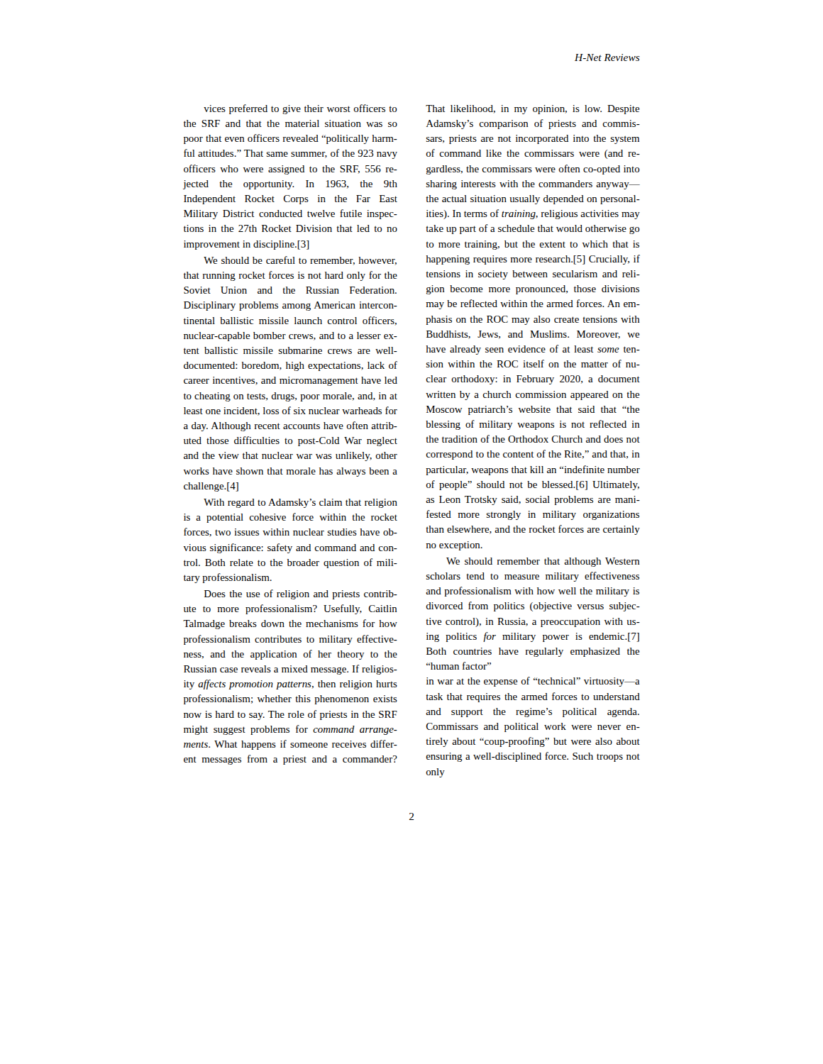H-Net Reviews
vices preferred to give their worst officers to the SRF and that the material situation was so poor that even officers revealed “politically harmful attitudes.” That same summer, of the 923 navy officers who were assigned to the SRF, 556 rejected the opportunity. In 1963, the 9th Independent Rocket Corps in the Far East Military District conducted twelve futile inspections in the 27th Rocket Division that led to no improvement in discipline.[3]
We should be careful to remember, however, that running rocket forces is not hard only for the Soviet Union and the Russian Federation. Disciplinary problems among American intercontinental ballistic missile launch control officers, nuclear-capable bomber crews, and to a lesser extent ballistic missile submarine crews are well-documented: boredom, high expectations, lack of career incentives, and micromanagement have led to cheating on tests, drugs, poor morale, and, in at least one incident, loss of six nuclear warheads for a day. Although recent accounts have often attributed those difficulties to post-Cold War neglect and the view that nuclear war was unlikely, other works have shown that morale has always been a challenge.[4]
With regard to Adamsky’s claim that religion is a potential cohesive force within the rocket forces, two issues within nuclear studies have obvious significance: safety and command and control. Both relate to the broader question of military professionalism.
Does the use of religion and priests contribute to more professionalism? Usefully, Caitlin Talmadge breaks down the mechanisms for how professionalism contributes to military effectiveness, and the application of her theory to the Russian case reveals a mixed message. If religiosity affects promotion patterns, then religion hurts professionalism; whether this phenomenon exists now is hard to say. The role of priests in the SRF might suggest problems for command arrangements. What happens if someone receives different messages from a priest and a commander? That likelihood, in my opinion, is low. Despite Adamsky’s comparison of priests and commissars, priests are not incorporated into the system of command like the commissars were (and regardless, the commissars were often co-opted into sharing interests with the commanders anyway—the actual situation usually depended on personalities). In terms of training, religious activities may take up part of a schedule that would otherwise go to more training, but the extent to which that is happening requires more research.[5] Crucially, if tensions in society between secularism and religion become more pronounced, those divisions may be reflected within the armed forces. An emphasis on the ROC may also create tensions with Buddhists, Jews, and Muslims. Moreover, we have already seen evidence of at least some tension within the ROC itself on the matter of nuclear orthodoxy: in February 2020, a document written by a church commission appeared on the Moscow patriarch’s website that said that “the blessing of military weapons is not reflected in the tradition of the Orthodox Church and does not correspond to the content of the Rite,” and that, in particular, weapons that kill an “indefinite number of people” should not be blessed.[6] Ultimately, as Leon Trotsky said, social problems are manifested more strongly in military organizations than elsewhere, and the rocket forces are certainly no exception.
We should remember that although Western scholars tend to measure military effectiveness and professionalism with how well the military is divorced from politics (objective versus subjective control), in Russia, a preoccupation with using politics for military power is endemic.[7] Both countries have regularly emphasized the “human factor”
in war at the expense of “technical” virtuosity—a task that requires the armed forces to understand and support the regime’s political agenda. Commissars and political work were never entirely about “coup-proofing” but were also about ensuring a well-disciplined force. Such troops not only
2